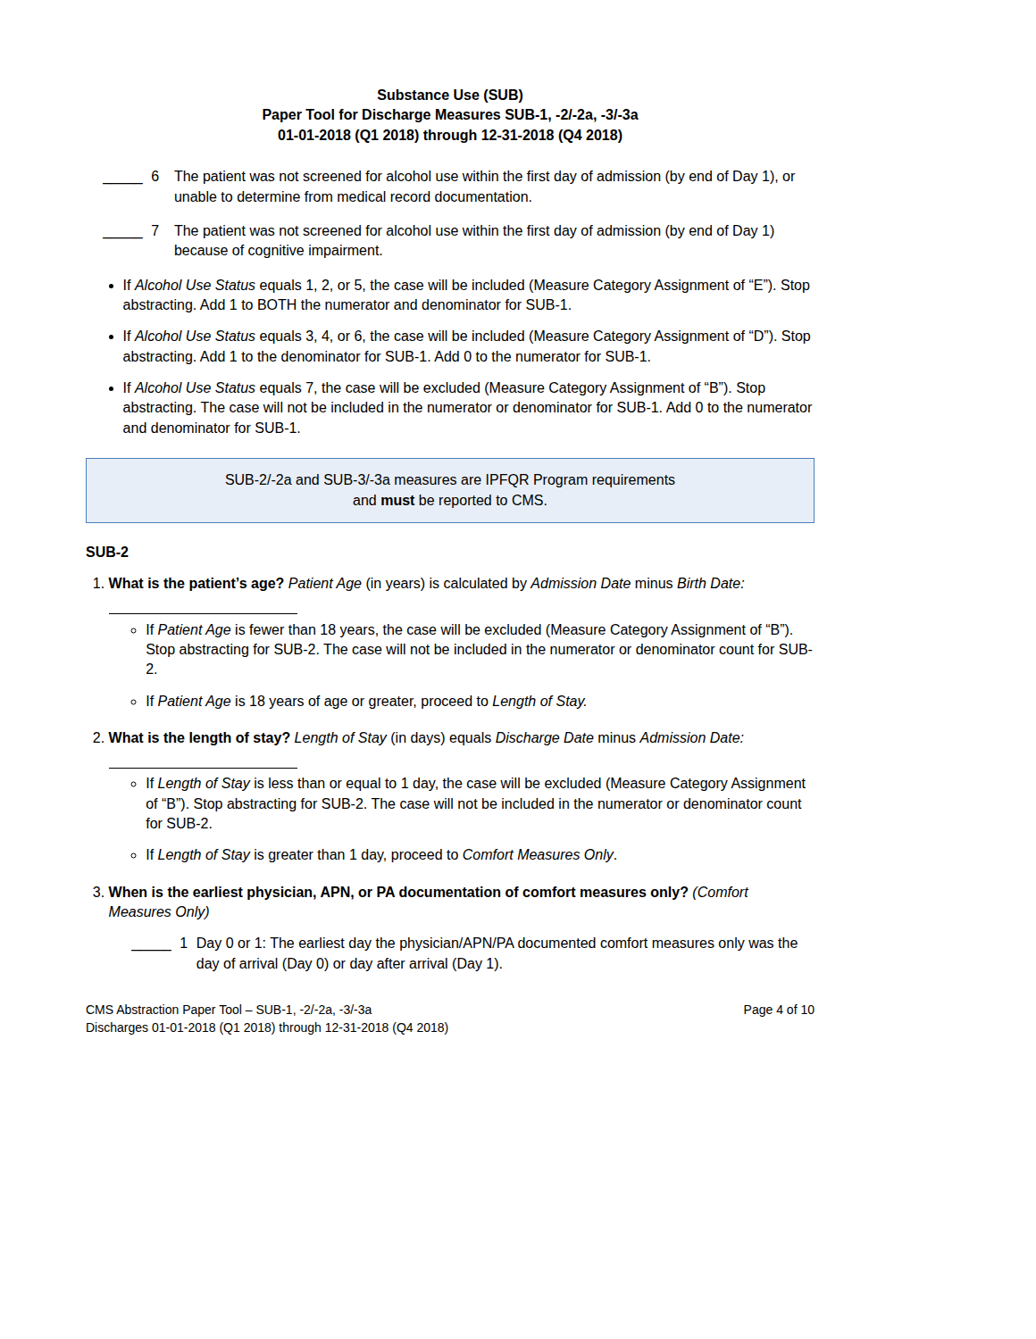Substance Use (SUB)
Paper Tool for Discharge Measures SUB-1, -2/-2a, -3/-3a
01-01-2018 (Q1 2018) through 12-31-2018 (Q4 2018)
_____ 6 The patient was not screened for alcohol use within the first day of admission (by end of Day 1), or unable to determine from medical record documentation.
_____ 7 The patient was not screened for alcohol use within the first day of admission (by end of Day 1) because of cognitive impairment.
If Alcohol Use Status equals 1, 2, or 5, the case will be included (Measure Category Assignment of “E”). Stop abstracting. Add 1 to BOTH the numerator and denominator for SUB-1.
If Alcohol Use Status equals 3, 4, or 6, the case will be included (Measure Category Assignment of “D”). Stop abstracting. Add 1 to the denominator for SUB-1. Add 0 to the numerator for SUB-1.
If Alcohol Use Status equals 7, the case will be excluded (Measure Category Assignment of “B”). Stop abstracting. The case will not be included in the numerator or denominator for SUB-1. Add 0 to the numerator and denominator for SUB-1.
SUB-2/-2a and SUB-3/-3a measures are IPFQR Program requirements
and must be reported to CMS.
SUB-2
What is the patient’s age? Patient Age (in years) is calculated by Admission Date minus Birth Date:
If Patient Age is fewer than 18 years, the case will be excluded (Measure Category Assignment of “B”). Stop abstracting for SUB-2. The case will not be included in the numerator or denominator count for SUB-2.
If Patient Age is 18 years of age or greater, proceed to Length of Stay.
What is the length of stay? Length of Stay (in days) equals Discharge Date minus Admission Date:
If Length of Stay is less than or equal to 1 day, the case will be excluded (Measure Category Assignment of “B”). Stop abstracting for SUB-2. The case will not be included in the numerator or denominator count for SUB-2.
If Length of Stay is greater than 1 day, proceed to Comfort Measures Only.
When is the earliest physician, APN, or PA documentation of comfort measures only? (Comfort Measures Only)
_____ 1 Day 0 or 1: The earliest day the physician/APN/PA documented comfort measures only was the day of arrival (Day 0) or day after arrival (Day 1).
CMS Abstraction Paper Tool – SUB-1, -2/-2a, -3/-3a
Discharges 01-01-2018 (Q1 2018) through 12-31-2018 (Q4 2018)
Page 4 of 10